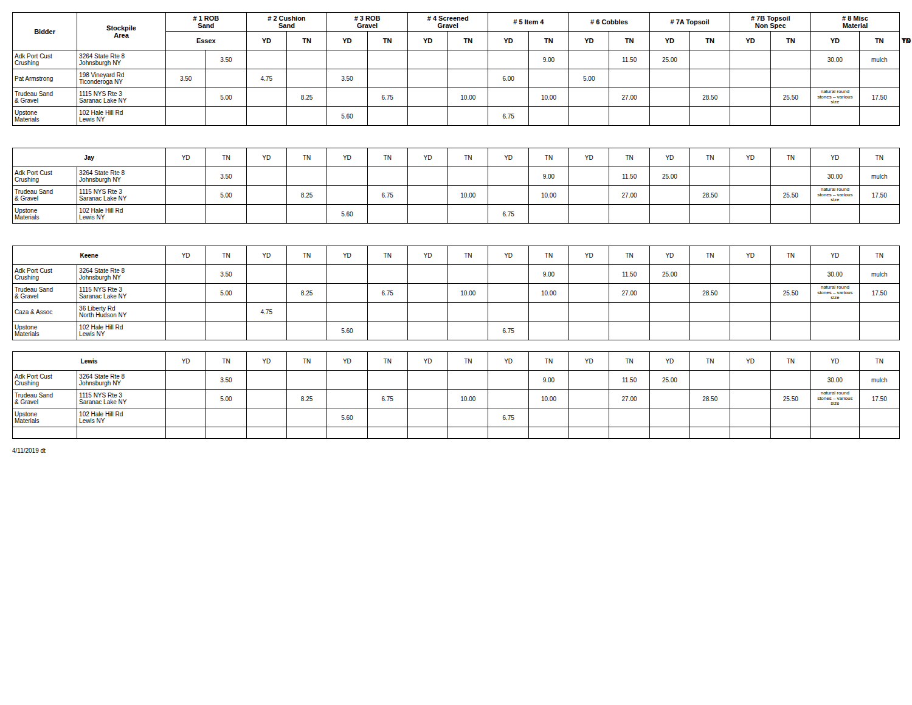| Bidder | Stockpile Area | # 1 ROB Sand | # 2 Cushion Sand | # 3 ROB Gravel | # 4 Screened Gravel | # 5 Item 4 | # 6 Cobbles | # 7A Topsoil | # 7B Topsoil Non Spec | # 8 Misc Material |
| --- | --- | --- | --- | --- | --- | --- | --- | --- | --- | --- |
| Essex | YD | TN | YD | TN | YD | TN | YD | TN | YD | TN | YD | TN | YD | TN | YD | TN | YD | TN |
| Adk Port Cust Crushing | 3264 State Rte 8 Johnsburgh NY | | 3.50 | | | | | | | | 9.00 | | 11.50 | 25.00 | | | | 30.00 | mulch |
| Pat Armstrong | 198 Vineyard Rd Ticonderoga NY | 3.50 | | 4.75 | | 3.50 | | | | 6.00 | | 5.00 | | | | | | | |
| Trudeau Sand & Gravel | 1115 NYS Rte 3 Saranac Lake NY | | 5.00 | | 8.25 | | 6.75 | | 10.00 | | 10.00 | | 27.00 | | 28.50 | | 25.50 | natural round stones – various size | 17.50 |
| Upstone Materials | 102 Hale Hill Rd Lewis NY | | | | | 5.60 | | | | 6.75 | | | | | | | | | |
| Jay | YD | TN | YD | TN | YD | TN | YD | TN | YD | TN | YD | TN | YD | TN | YD | TN | YD | TN |
| Adk Port Cust Crushing | 3264 State Rte 8 Johnsburgh NY | | 3.50 | | | | | | | | 9.00 | | 11.50 | 25.00 | | | | 30.00 | mulch |
| Trudeau Sand & Gravel | 1115 NYS Rte 3 Saranac Lake NY | | 5.00 | | 8.25 | | 6.75 | | 10.00 | | 10.00 | | 27.00 | | 28.50 | | 25.50 | natural round stones – various size | 17.50 |
| Upstone Materials | 102 Hale Hill Rd Lewis NY | | | | | 5.60 | | | | 6.75 | | | | | | | | | |
| Keene | YD | TN | YD | TN | YD | TN | YD | TN | YD | TN | YD | TN | YD | TN | YD | TN | YD | TN |
| Adk Port Cust Crushing | 3264 State Rte 8 Johnsburgh NY | | 3.50 | | | | | | | | 9.00 | | 11.50 | 25.00 | | | | 30.00 | mulch |
| Trudeau Sand & Gravel | 1115 NYS Rte 3 Saranac Lake NY | | 5.00 | | 8.25 | | 6.75 | | 10.00 | | 10.00 | | 27.00 | | 28.50 | | 25.50 | natural round stones – various size | 17.50 |
| Caza & Assoc | 36 Liberty Rd North Hudson NY | | | 4.75 | | | | | | | | | | | | | | | |
| Upstone Materials | 102 Hale Hill Rd Lewis NY | | | | | 5.60 | | | | 6.75 | | | | | | | | | |
| Lewis | YD | TN | YD | TN | YD | TN | YD | TN | YD | TN | YD | TN | YD | TN | YD | TN | YD | TN |
| Adk Port Cust Crushing | 3264 State Rte 8 Johnsburgh NY | | 3.50 | | | | | | | | 9.00 | | 11.50 | 25.00 | | | | 30.00 | mulch |
| Trudeau Sand & Gravel | 1115 NYS Rte 3 Saranac Lake NY | | 5.00 | | 8.25 | | 6.75 | | 10.00 | | 10.00 | | 27.00 | | 28.50 | | 25.50 | natural round stones – various size | 17.50 |
| Upstone Materials | 102 Hale Hill Rd Lewis NY | | | | | 5.60 | | | | 6.75 | | | | | | | | | |
4/11/2019 dt